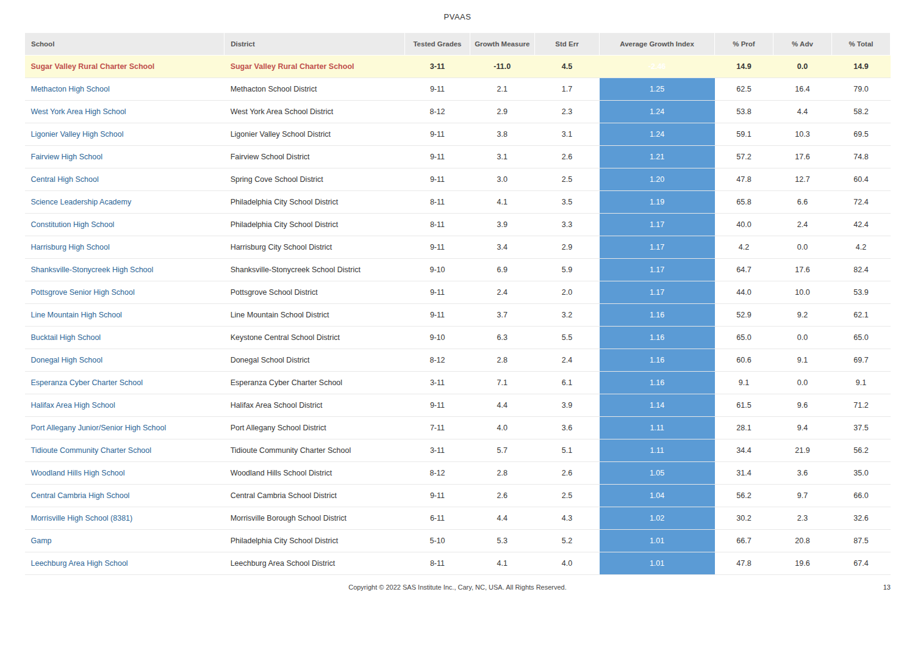PVAAS
| School | District | Tested Grades | Growth Measure | Std Err | Average Growth Index | % Prof | % Adv | % Total |
| --- | --- | --- | --- | --- | --- | --- | --- | --- |
| Sugar Valley Rural Charter School | Sugar Valley Rural Charter School | 3-11 | -11.0 | 4.5 | -2.46 | 14.9 | 0.0 | 14.9 |
| Methacton High School | Methacton School District | 9-11 | 2.1 | 1.7 | 1.25 | 62.5 | 16.4 | 79.0 |
| West York Area High School | West York Area School District | 8-12 | 2.9 | 2.3 | 1.24 | 53.8 | 4.4 | 58.2 |
| Ligonier Valley High School | Ligonier Valley School District | 9-11 | 3.8 | 3.1 | 1.24 | 59.1 | 10.3 | 69.5 |
| Fairview High School | Fairview School District | 9-11 | 3.1 | 2.6 | 1.21 | 57.2 | 17.6 | 74.8 |
| Central High School | Spring Cove School District | 9-11 | 3.0 | 2.5 | 1.20 | 47.8 | 12.7 | 60.4 |
| Science Leadership Academy | Philadelphia City School District | 8-11 | 4.1 | 3.5 | 1.19 | 65.8 | 6.6 | 72.4 |
| Constitution High School | Philadelphia City School District | 8-11 | 3.9 | 3.3 | 1.17 | 40.0 | 2.4 | 42.4 |
| Harrisburg High School | Harrisburg City School District | 9-11 | 3.4 | 2.9 | 1.17 | 4.2 | 0.0 | 4.2 |
| Shanksville-Stonycreek High School | Shanksville-Stonycreek School District | 9-10 | 6.9 | 5.9 | 1.17 | 64.7 | 17.6 | 82.4 |
| Pottsgrove Senior High School | Pottsgrove School District | 9-11 | 2.4 | 2.0 | 1.17 | 44.0 | 10.0 | 53.9 |
| Line Mountain High School | Line Mountain School District | 9-11 | 3.7 | 3.2 | 1.16 | 52.9 | 9.2 | 62.1 |
| Bucktail High School | Keystone Central School District | 9-10 | 6.3 | 5.5 | 1.16 | 65.0 | 0.0 | 65.0 |
| Donegal High School | Donegal School District | 8-12 | 2.8 | 2.4 | 1.16 | 60.6 | 9.1 | 69.7 |
| Esperanza Cyber Charter School | Esperanza Cyber Charter School | 3-11 | 7.1 | 6.1 | 1.16 | 9.1 | 0.0 | 9.1 |
| Halifax Area High School | Halifax Area School District | 9-11 | 4.4 | 3.9 | 1.14 | 61.5 | 9.6 | 71.2 |
| Port Allegany Junior/Senior High School | Port Allegany School District | 7-11 | 4.0 | 3.6 | 1.11 | 28.1 | 9.4 | 37.5 |
| Tidioute Community Charter School | Tidioute Community Charter School | 3-11 | 5.7 | 5.1 | 1.11 | 34.4 | 21.9 | 56.2 |
| Woodland Hills High School | Woodland Hills School District | 8-12 | 2.8 | 2.6 | 1.05 | 31.4 | 3.6 | 35.0 |
| Central Cambria High School | Central Cambria School District | 9-11 | 2.6 | 2.5 | 1.04 | 56.2 | 9.7 | 66.0 |
| Morrisville High School (8381) | Morrisville Borough School District | 6-11 | 4.4 | 4.3 | 1.02 | 30.2 | 2.3 | 32.6 |
| Gamp | Philadelphia City School District | 5-10 | 5.3 | 5.2 | 1.01 | 66.7 | 20.8 | 87.5 |
| Leechburg Area High School | Leechburg Area School District | 8-11 | 4.1 | 4.0 | 1.01 | 47.8 | 19.6 | 67.4 |
Copyright © 2022 SAS Institute Inc., Cary, NC, USA. All Rights Reserved. 13